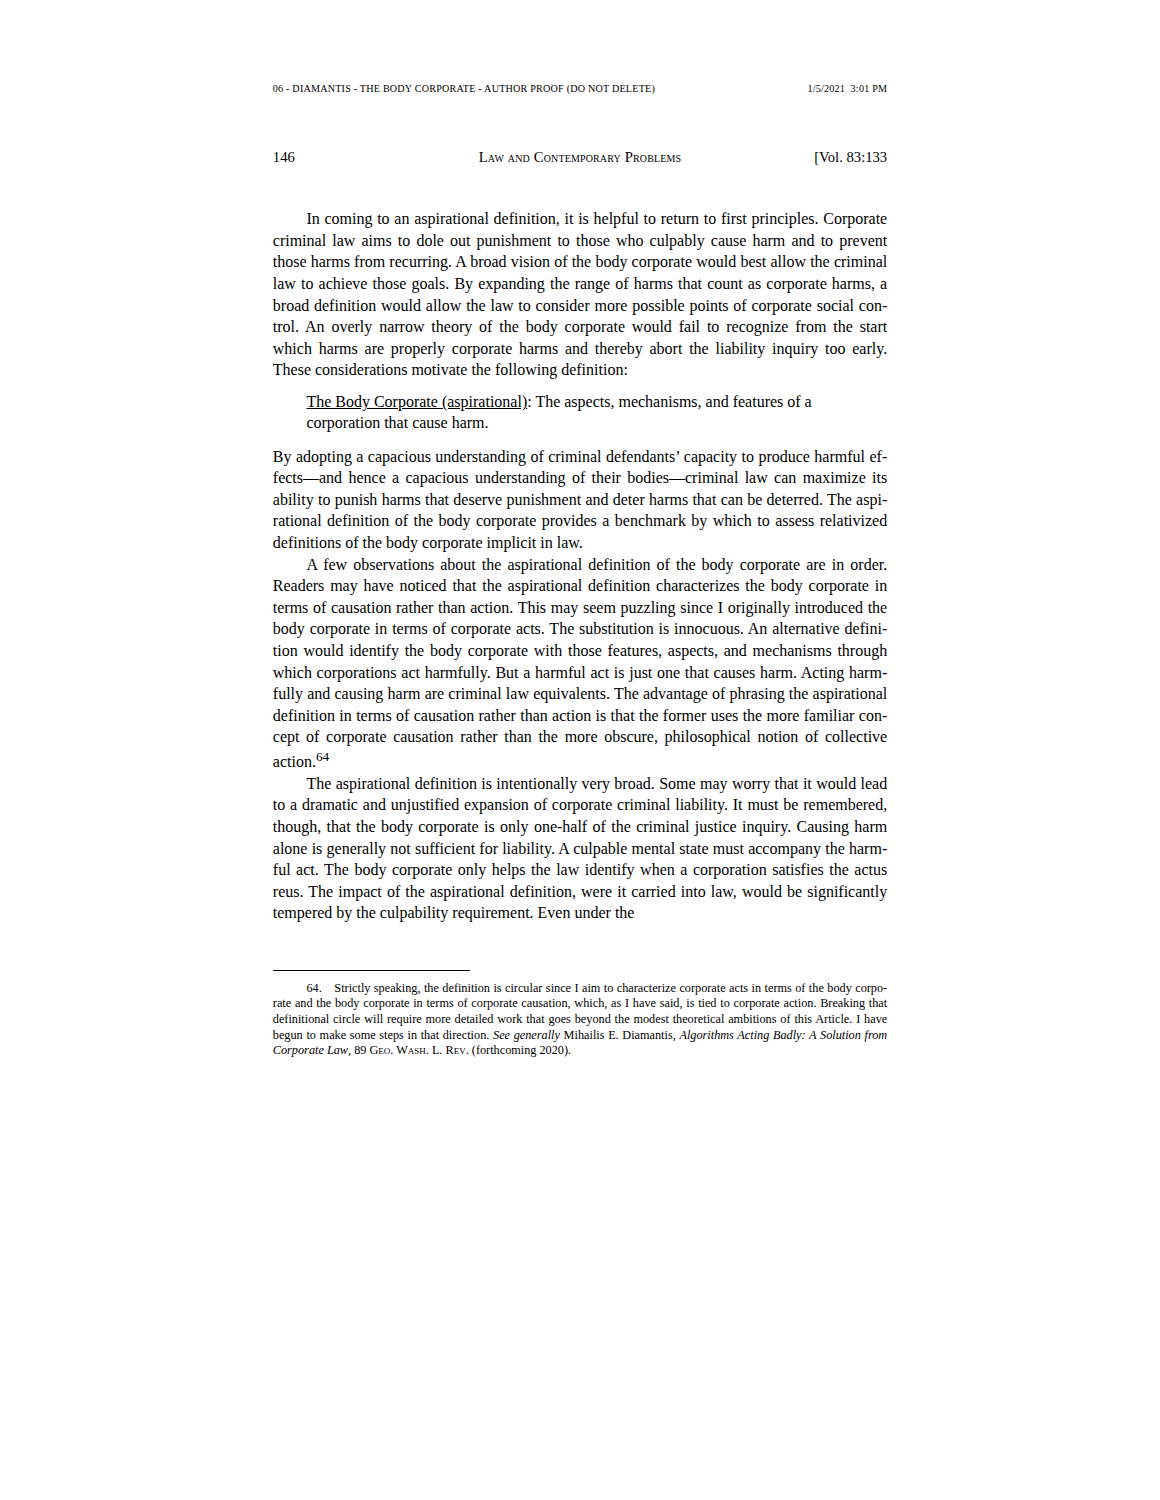06 - DIAMANTIS - THE BODY CORPORATE - AUTHOR PROOF (DO NOT DELETE) 1/5/2021 3:01 PM
146 Law and Contemporary Problems [Vol. 83:133
In coming to an aspirational definition, it is helpful to return to first principles. Corporate criminal law aims to dole out punishment to those who culpably cause harm and to prevent those harms from recurring. A broad vision of the body corporate would best allow the criminal law to achieve those goals. By expanding the range of harms that count as corporate harms, a broad definition would allow the law to consider more possible points of corporate social control. An overly narrow theory of the body corporate would fail to recognize from the start which harms are properly corporate harms and thereby abort the liability inquiry too early. These considerations motivate the following definition:
The Body Corporate (aspirational): The aspects, mechanisms, and features of a corporation that cause harm.
By adopting a capacious understanding of criminal defendants’ capacity to produce harmful effects—and hence a capacious understanding of their bodies—criminal law can maximize its ability to punish harms that deserve punishment and deter harms that can be deterred. The aspirational definition of the body corporate provides a benchmark by which to assess relativized definitions of the body corporate implicit in law.
A few observations about the aspirational definition of the body corporate are in order. Readers may have noticed that the aspirational definition characterizes the body corporate in terms of causation rather than action. This may seem puzzling since I originally introduced the body corporate in terms of corporate acts. The substitution is innocuous. An alternative definition would identify the body corporate with those features, aspects, and mechanisms through which corporations act harmfully. But a harmful act is just one that causes harm. Acting harmfully and causing harm are criminal law equivalents. The advantage of phrasing the aspirational definition in terms of causation rather than action is that the former uses the more familiar concept of corporate causation rather than the more obscure, philosophical notion of collective action.64
The aspirational definition is intentionally very broad. Some may worry that it would lead to a dramatic and unjustified expansion of corporate criminal liability. It must be remembered, though, that the body corporate is only one-half of the criminal justice inquiry. Causing harm alone is generally not sufficient for liability. A culpable mental state must accompany the harmful act. The body corporate only helps the law identify when a corporation satisfies the actus reus. The impact of the aspirational definition, were it carried into law, would be significantly tempered by the culpability requirement. Even under the
64. Strictly speaking, the definition is circular since I aim to characterize corporate acts in terms of the body corporate and the body corporate in terms of corporate causation, which, as I have said, is tied to corporate action. Breaking that definitional circle will require more detailed work that goes beyond the modest theoretical ambitions of this Article. I have begun to make some steps in that direction. See generally Mihailis E. Diamantis, Algorithms Acting Badly: A Solution from Corporate Law, 89 Geo. Wash. L. Rev. (forthcoming 2020).